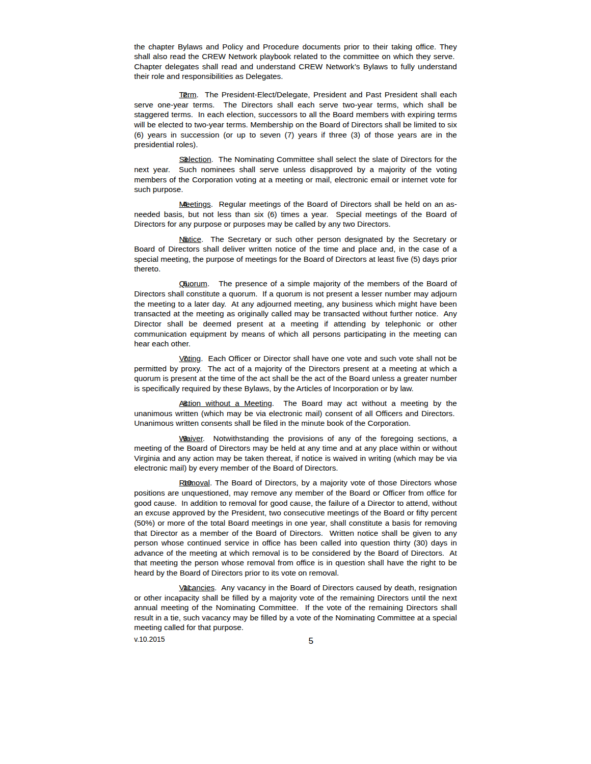the chapter Bylaws and Policy and Procedure documents prior to their taking office. They shall also read the CREW Network playbook related to the committee on which they serve. Chapter delegates shall read and understand CREW Network’s Bylaws to fully understand their role and responsibilities as Delegates.
2. Term. The President-Elect/Delegate, President and Past President shall each serve one-year terms. The Directors shall each serve two-year terms, which shall be staggered terms. In each election, successors to all the Board members with expiring terms will be elected to two-year terms. Membership on the Board of Directors shall be limited to six (6) years in succession (or up to seven (7) years if three (3) of those years are in the presidential roles).
3. Selection. The Nominating Committee shall select the slate of Directors for the next year. Such nominees shall serve unless disapproved by a majority of the voting members of the Corporation voting at a meeting or mail, electronic email or internet vote for such purpose.
4. Meetings. Regular meetings of the Board of Directors shall be held on an as-needed basis, but not less than six (6) times a year. Special meetings of the Board of Directors for any purpose or purposes may be called by any two Directors.
5. Notice. The Secretary or such other person designated by the Secretary or Board of Directors shall deliver written notice of the time and place and, in the case of a special meeting, the purpose of meetings for the Board of Directors at least five (5) days prior thereto.
6. Quorum. The presence of a simple majority of the members of the Board of Directors shall constitute a quorum. If a quorum is not present a lesser number may adjourn the meeting to a later day. At any adjourned meeting, any business which might have been transacted at the meeting as originally called may be transacted without further notice. Any Director shall be deemed present at a meeting if attending by telephonic or other communication equipment by means of which all persons participating in the meeting can hear each other.
7. Voting. Each Officer or Director shall have one vote and such vote shall not be permitted by proxy. The act of a majority of the Directors present at a meeting at which a quorum is present at the time of the act shall be the act of the Board unless a greater number is specifically required by these Bylaws, by the Articles of Incorporation or by law.
8. Action without a Meeting. The Board may act without a meeting by the unanimous written (which may be via electronic mail) consent of all Officers and Directors. Unanimous written consents shall be filed in the minute book of the Corporation.
9. Waiver. Notwithstanding the provisions of any of the foregoing sections, a meeting of the Board of Directors may be held at any time and at any place within or without Virginia and any action may be taken thereat, if notice is waived in writing (which may be via electronic mail) by every member of the Board of Directors.
10. Removal. The Board of Directors, by a majority vote of those Directors whose positions are unquestioned, may remove any member of the Board or Officer from office for good cause. In addition to removal for good cause, the failure of a Director to attend, without an excuse approved by the President, two consecutive meetings of the Board or fifty percent (50%) or more of the total Board meetings in one year, shall constitute a basis for removing that Director as a member of the Board of Directors. Written notice shall be given to any person whose continued service in office has been called into question thirty (30) days in advance of the meeting at which removal is to be considered by the Board of Directors. At that meeting the person whose removal from office is in question shall have the right to be heard by the Board of Directors prior to its vote on removal.
11. Vacancies. Any vacancy in the Board of Directors caused by death, resignation or other incapacity shall be filled by a majority vote of the remaining Directors until the next annual meeting of the Nominating Committee. If the vote of the remaining Directors shall result in a tie, such vacancy may be filled by a vote of the Nominating Committee at a special meeting called for that purpose.
v.10.2015
5